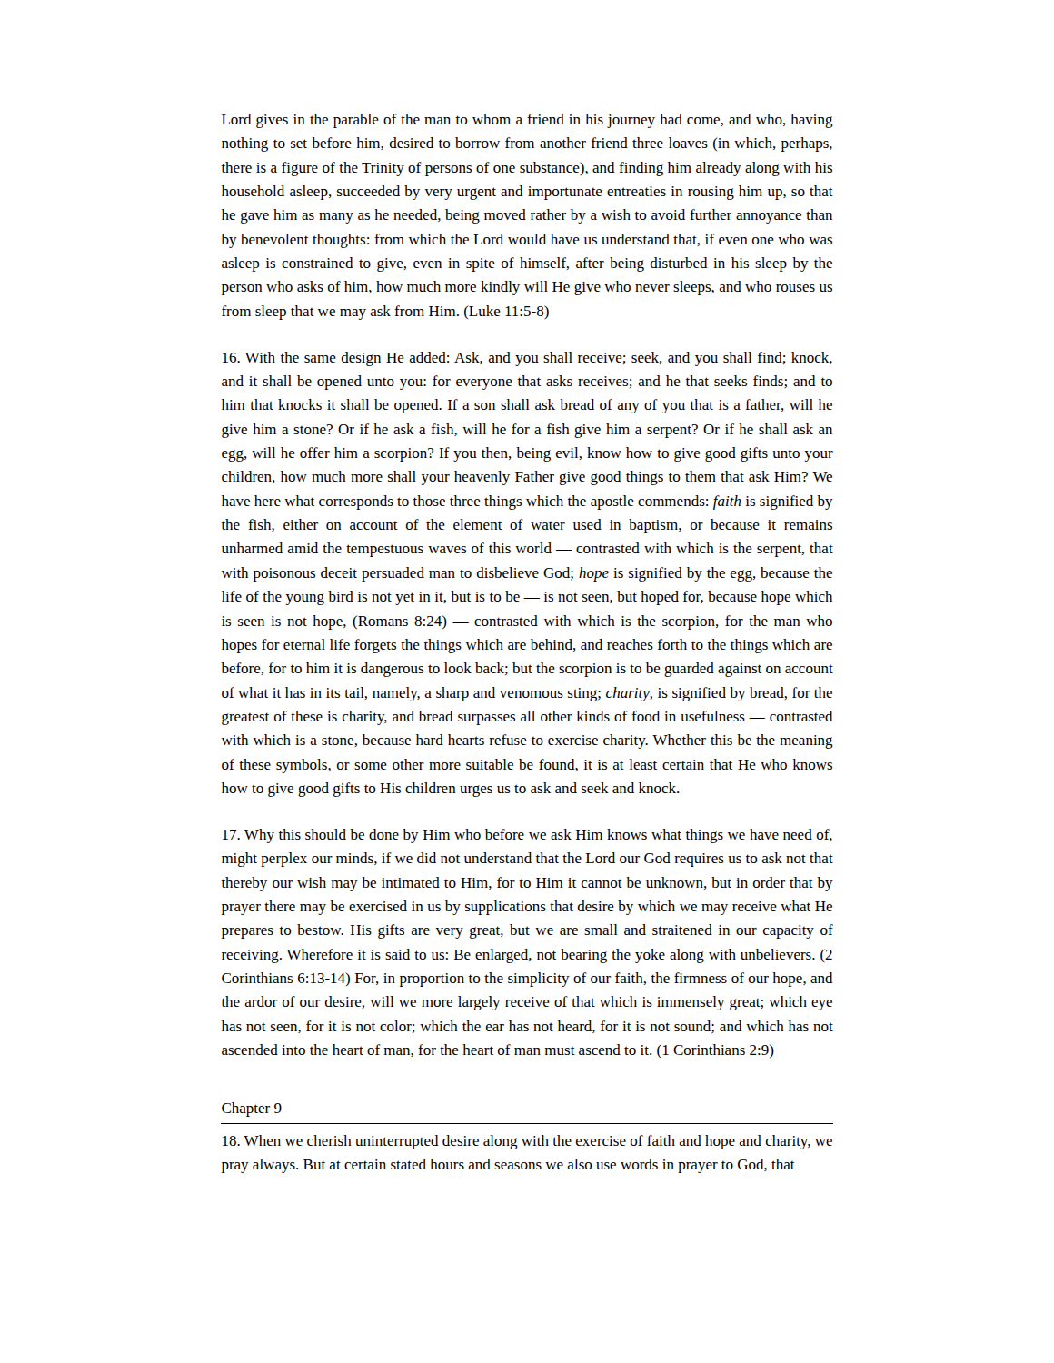Lord gives in the parable of the man to whom a friend in his journey had come, and who, having nothing to set before him, desired to borrow from another friend three loaves (in which, perhaps, there is a figure of the Trinity of persons of one substance), and finding him already along with his household asleep, succeeded by very urgent and importunate entreaties in rousing him up, so that he gave him as many as he needed, being moved rather by a wish to avoid further annoyance than by benevolent thoughts: from which the Lord would have us understand that, if even one who was asleep is constrained to give, even in spite of himself, after being disturbed in his sleep by the person who asks of him, how much more kindly will He give who never sleeps, and who rouses us from sleep that we may ask from Him. (Luke 11:5-8)
16. With the same design He added: Ask, and you shall receive; seek, and you shall find; knock, and it shall be opened unto you: for everyone that asks receives; and he that seeks finds; and to him that knocks it shall be opened. If a son shall ask bread of any of you that is a father, will he give him a stone? Or if he ask a fish, will he for a fish give him a serpent? Or if he shall ask an egg, will he offer him a scorpion? If you then, being evil, know how to give good gifts unto your children, how much more shall your heavenly Father give good things to them that ask Him? We have here what corresponds to those three things which the apostle commends: faith is signified by the fish, either on account of the element of water used in baptism, or because it remains unharmed amid the tempestuous waves of this world — contrasted with which is the serpent, that with poisonous deceit persuaded man to disbelieve God; hope is signified by the egg, because the life of the young bird is not yet in it, but is to be — is not seen, but hoped for, because hope which is seen is not hope, (Romans 8:24) — contrasted with which is the scorpion, for the man who hopes for eternal life forgets the things which are behind, and reaches forth to the things which are before, for to him it is dangerous to look back; but the scorpion is to be guarded against on account of what it has in its tail, namely, a sharp and venomous sting; charity, is signified by bread, for the greatest of these is charity, and bread surpasses all other kinds of food in usefulness — contrasted with which is a stone, because hard hearts refuse to exercise charity. Whether this be the meaning of these symbols, or some other more suitable be found, it is at least certain that He who knows how to give good gifts to His children urges us to ask and seek and knock.
17. Why this should be done by Him who before we ask Him knows what things we have need of, might perplex our minds, if we did not understand that the Lord our God requires us to ask not that thereby our wish may be intimated to Him, for to Him it cannot be unknown, but in order that by prayer there may be exercised in us by supplications that desire by which we may receive what He prepares to bestow. His gifts are very great, but we are small and straitened in our capacity of receiving. Wherefore it is said to us: Be enlarged, not bearing the yoke along with unbelievers. (2 Corinthians 6:13-14) For, in proportion to the simplicity of our faith, the firmness of our hope, and the ardor of our desire, will we more largely receive of that which is immensely great; which eye has not seen, for it is not color; which the ear has not heard, for it is not sound; and which has not ascended into the heart of man, for the heart of man must ascend to it. (1 Corinthians 2:9)
Chapter 9
18. When we cherish uninterrupted desire along with the exercise of faith and hope and charity, we pray always. But at certain stated hours and seasons we also use words in prayer to God, that